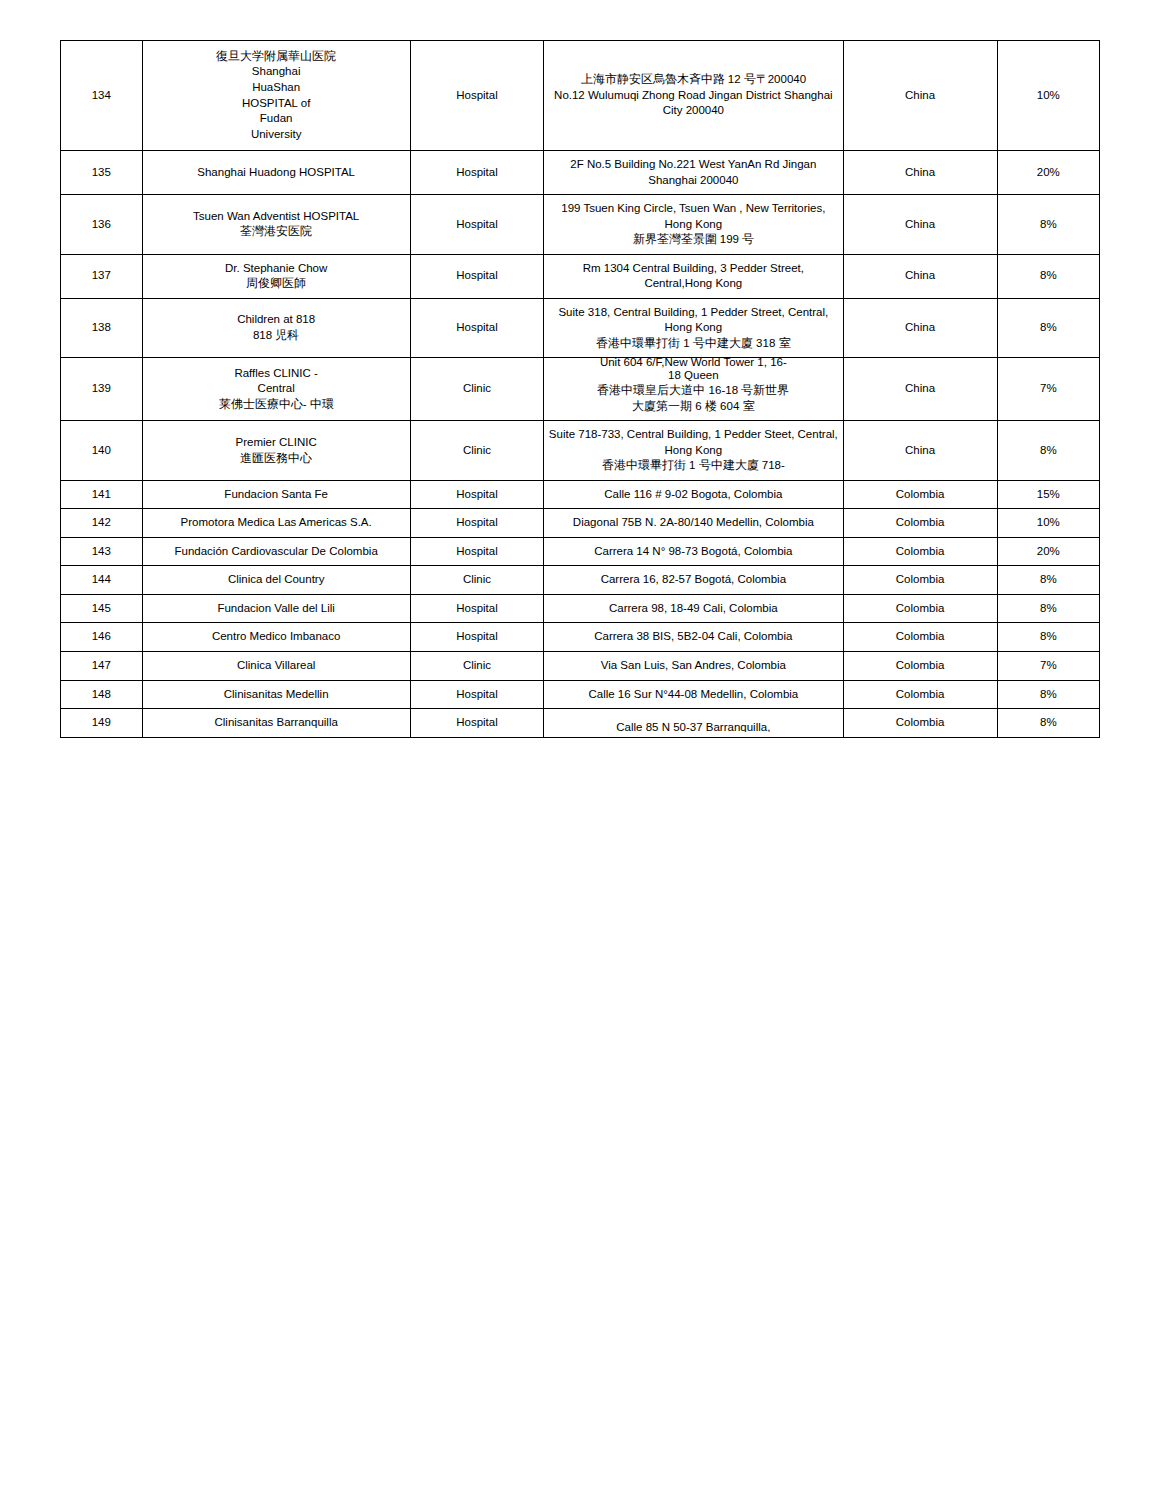| 134 | 復旦大学附属華山医院 Shanghai HuaShan HOSPITAL of Fudan University | Hospital | 上海市静安区烏魯木斉中路 12 号〒200040 No.12 Wulumuqi Zhong Road Jingan District Shanghai City 200040 | China | 10% |
| 135 | Shanghai Huadong HOSPITAL | Hospital | 2F No.5 Building No.221 West YanAn Rd Jingan Shanghai 200040 | China | 20% |
| 136 | Tsuen Wan Adventist HOSPITAL 荃灣港安医院 | Hospital | 199 Tsuen King Circle, Tsuen Wan , New Territories, Hong Kong 新界荃灣荃景圍 199 号 | China | 8% |
| 137 | Dr. Stephanie Chow 周俊卿医師 | Hospital | Rm 1304 Central Building, 3 Pedder Street, Central,Hong Kong | China | 8% |
| 138 | Children at 818 818 児科 | Hospital | Suite 318, Central Building, 1 Pedder Street, Central, Hong Kong 香港中環畢打街 1 号中建大廈 318 室 | China | 8% |
| 139 | Raffles CLINIC - Central 莱佛士医療中心- 中環 | Clinic | Unit 604 6/F,New World Tower 1, 16- 18 Queen 香港中環皇后大道中 16-18 号新世界 大廈第一期 6 楼 604 室 | China | 7% |
| 140 | Premier CLINIC 進匯医務中心 | Clinic | Suite 718-733, Central Building, 1 Pedder Steet, Central, Hong Kong 香港中環畢打街 1 号中建大廈 718- | China | 8% |
| 141 | Fundacion Santa Fe | Hospital | Calle 116 # 9-02 Bogota, Colombia | Colombia | 15% |
| 142 | Promotora Medica Las Americas S.A. | Hospital | Diagonal 75B N. 2A-80/140 Medellin, Colombia | Colombia | 10% |
| 143 | Fundación Cardiovascular De Colombia | Hospital | Carrera 14 N° 98-73 Bogotá, Colombia | Colombia | 20% |
| 144 | Clinica del Country | Clinic | Carrera 16, 82-57 Bogotá, Colombia | Colombia | 8% |
| 145 | Fundacion Valle del Lili | Hospital | Carrera 98, 18-49 Cali, Colombia | Colombia | 8% |
| 146 | Centro Medico Imbanaco | Hospital | Carrera 38 BIS, 5B2-04 Cali, Colombia | Colombia | 8% |
| 147 | Clinica Villareal | Clinic | Via San Luis, San Andres, Colombia | Colombia | 7% |
| 148 | Clinisanitas Medellin | Hospital | Calle 16 Sur N°44-08 Medellin, Colombia | Colombia | 8% |
| 149 | Clinisanitas Barranquilla | Hospital | Calle 85 N 50-37 Barranquilla, Colombia | Colombia | 8% |